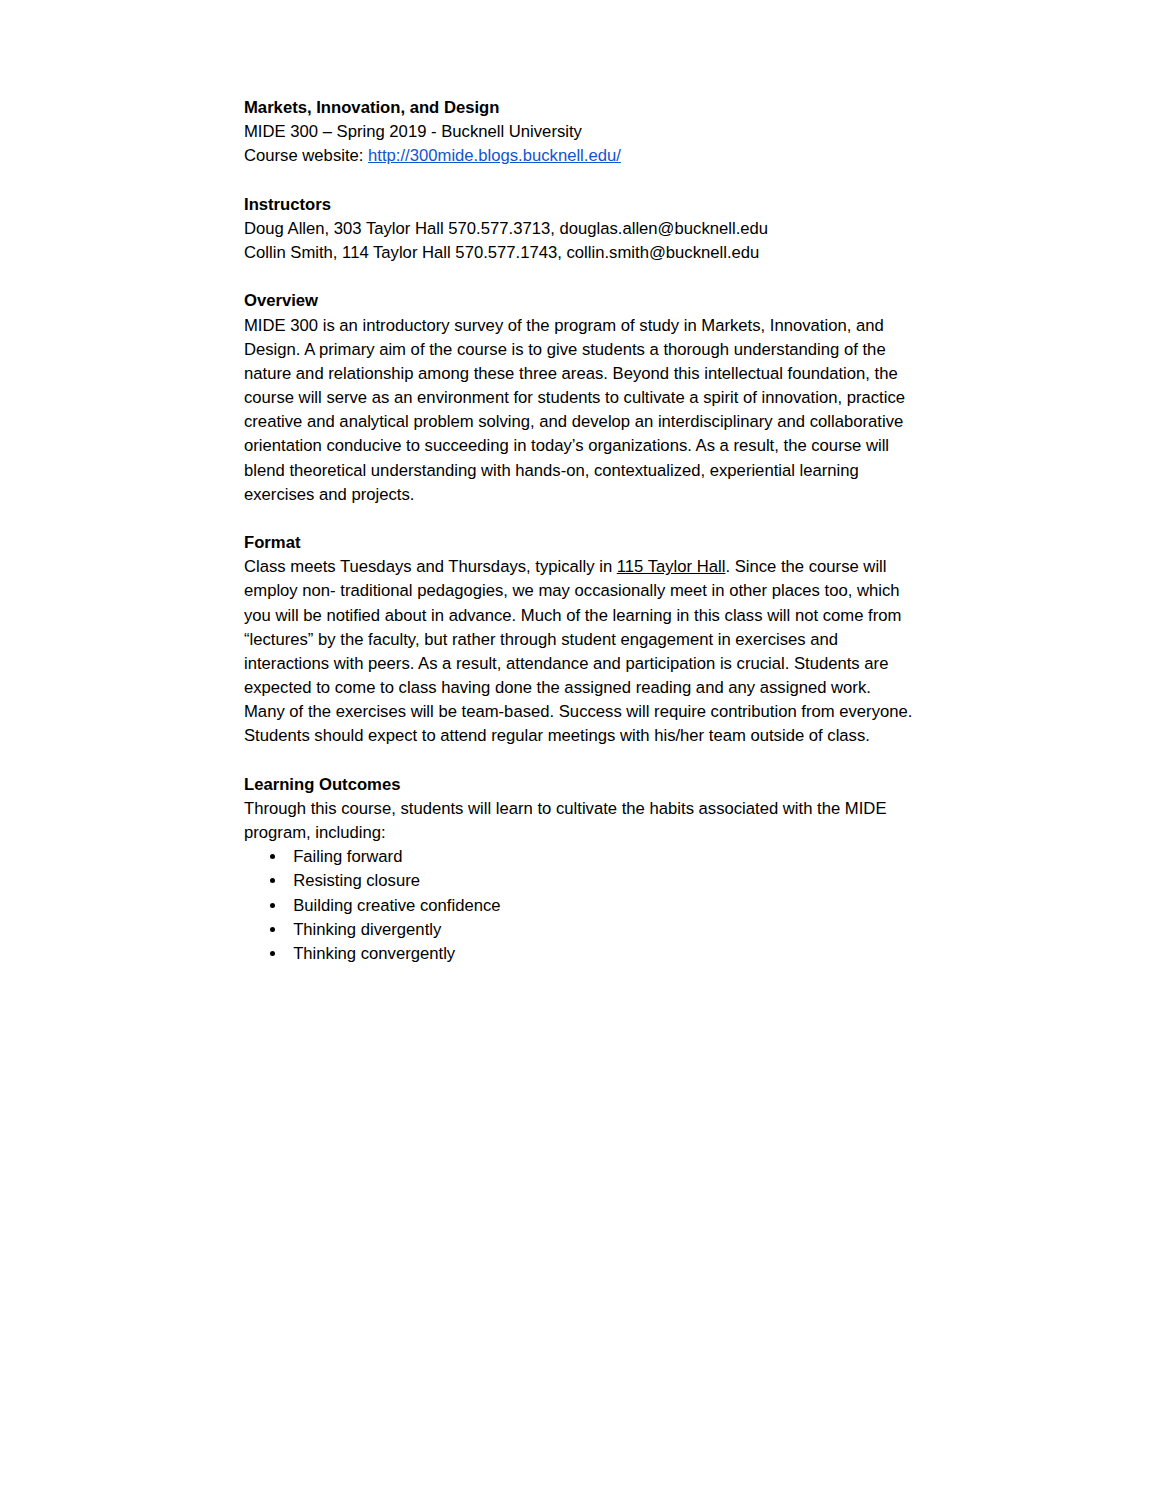Markets, Innovation, and Design
MIDE 300 – Spring 2019 - Bucknell University
Course website: http://300mide.blogs.bucknell.edu/
Instructors
Doug Allen, 303 Taylor Hall 570.577.3713, douglas.allen@bucknell.edu
Collin Smith, 114 Taylor Hall 570.577.1743, collin.smith@bucknell.edu
Overview
MIDE 300 is an introductory survey of the program of study in Markets, Innovation, and Design. A primary aim of the course is to give students a thorough understanding of the nature and relationship among these three areas. Beyond this intellectual foundation, the course will serve as an environment for students to cultivate a spirit of innovation, practice creative and analytical problem solving, and develop an interdisciplinary and collaborative orientation conducive to succeeding in today’s organizations. As a result, the course will blend theoretical understanding with hands-on, contextualized, experiential learning exercises and projects.
Format
Class meets Tuesdays and Thursdays, typically in 115 Taylor Hall. Since the course will employ non- traditional pedagogies, we may occasionally meet in other places too, which you will be notified about in advance. Much of the learning in this class will not come from “lectures” by the faculty, but rather through student engagement in exercises and interactions with peers. As a result, attendance and participation is crucial. Students are expected to come to class having done the assigned reading and any assigned work. Many of the exercises will be team-based. Success will require contribution from everyone. Students should expect to attend regular meetings with his/her team outside of class.
Learning Outcomes
Through this course, students will learn to cultivate the habits associated with the MIDE program, including:
Failing forward
Resisting closure
Building creative confidence
Thinking divergently
Thinking convergently